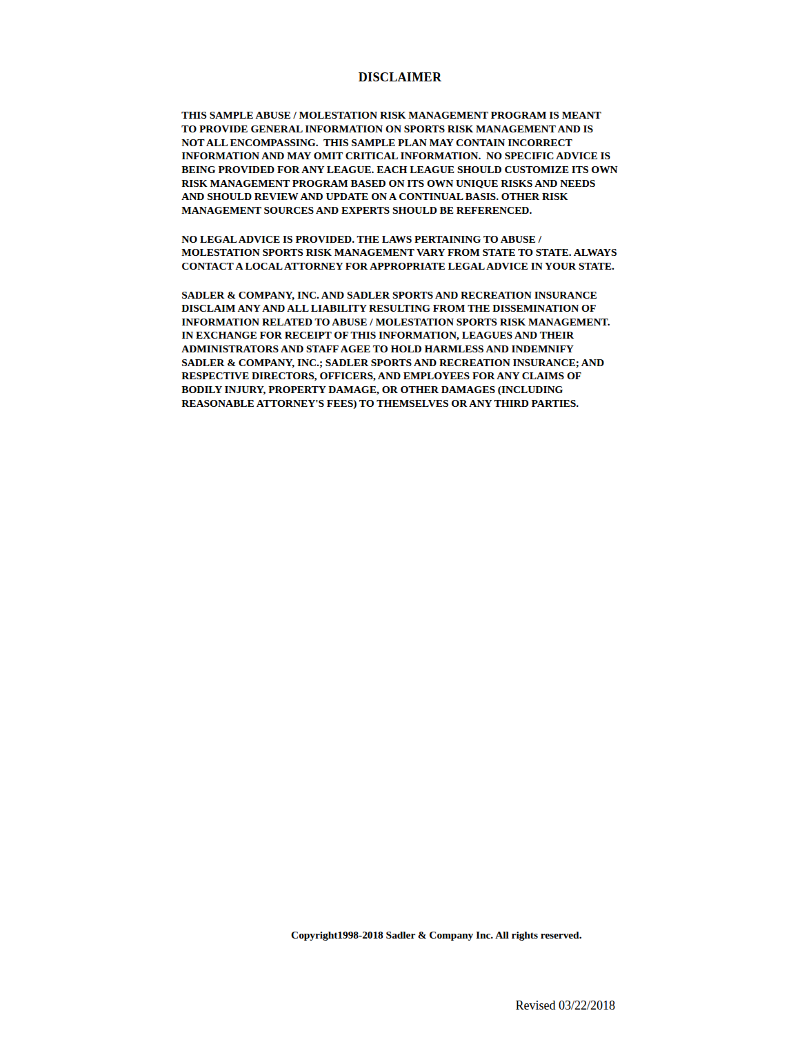DISCLAIMER
THIS SAMPLE ABUSE / MOLESTATION RISK MANAGEMENT PROGRAM IS MEANT TO PROVIDE GENERAL INFORMATION ON SPORTS RISK MANAGEMENT AND IS NOT ALL ENCOMPASSING. THIS SAMPLE PLAN MAY CONTAIN INCORRECT INFORMATION AND MAY OMIT CRITICAL INFORMATION. NO SPECIFIC ADVICE IS BEING PROVIDED FOR ANY LEAGUE. EACH LEAGUE SHOULD CUSTOMIZE ITS OWN RISK MANAGEMENT PROGRAM BASED ON ITS OWN UNIQUE RISKS AND NEEDS AND SHOULD REVIEW AND UPDATE ON A CONTINUAL BASIS. OTHER RISK MANAGEMENT SOURCES AND EXPERTS SHOULD BE REFERENCED.
NO LEGAL ADVICE IS PROVIDED. THE LAWS PERTAINING TO ABUSE / MOLESTATION SPORTS RISK MANAGEMENT VARY FROM STATE TO STATE. ALWAYS CONTACT A LOCAL ATTORNEY FOR APPROPRIATE LEGAL ADVICE IN YOUR STATE.
SADLER & COMPANY, INC. AND SADLER SPORTS AND RECREATION INSURANCE DISCLAIM ANY AND ALL LIABILITY RESULTING FROM THE DISSEMINATION OF INFORMATION RELATED TO ABUSE / MOLESTATION SPORTS RISK MANAGEMENT. IN EXCHANGE FOR RECEIPT OF THIS INFORMATION, LEAGUES AND THEIR ADMINISTRATORS AND STAFF AGEE TO HOLD HARMLESS AND INDEMNIFY SADLER & COMPANY, INC.; SADLER SPORTS AND RECREATION INSURANCE; AND RESPECTIVE DIRECTORS, OFFICERS, AND EMPLOYEES FOR ANY CLAIMS OF BODILY INJURY, PROPERTY DAMAGE, OR OTHER DAMAGES (INCLUDING REASONABLE ATTORNEY'S FEES) TO THEMSELVES OR ANY THIRD PARTIES.
Copyright1998-2018 Sadler & Company Inc. All rights reserved.
Revised 03/22/2018